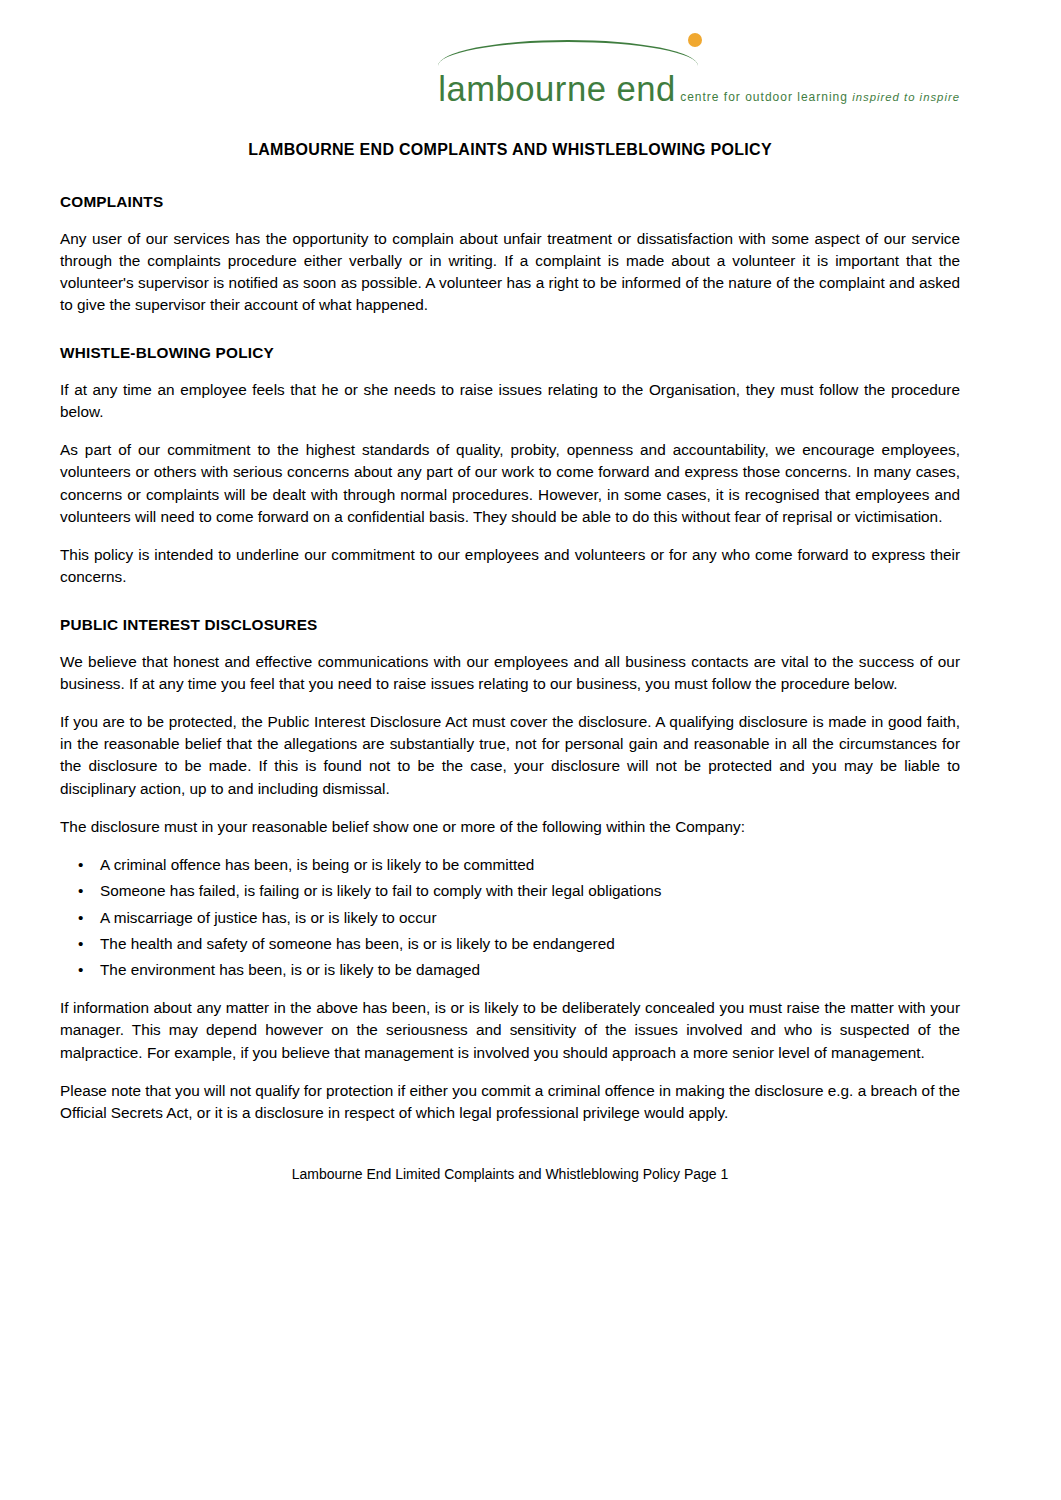lambourne end centre for outdoor learning inspired to inspire
LAMBOURNE END COMPLAINTS AND WHISTLEBLOWING POLICY
COMPLAINTS
Any user of our services has the opportunity to complain about unfair treatment or dissatisfaction with some aspect of our service through the complaints procedure either verbally or in writing. If a complaint is made about a volunteer it is important that the volunteer's supervisor is notified as soon as possible. A volunteer has a right to be informed of the nature of the complaint and asked to give the supervisor their account of what happened.
WHISTLE-BLOWING POLICY
If at any time an employee feels that he or she needs to raise issues relating to the Organisation, they must follow the procedure below.
As part of our commitment to the highest standards of quality, probity, openness and accountability, we encourage employees, volunteers or others with serious concerns about any part of our work to come forward and express those concerns. In many cases, concerns or complaints will be dealt with through normal procedures. However, in some cases, it is recognised that employees and volunteers will need to come forward on a confidential basis. They should be able to do this without fear of reprisal or victimisation.
This policy is intended to underline our commitment to our employees and volunteers or for any who come forward to express their concerns.
PUBLIC INTEREST DISCLOSURES
We believe that honest and effective communications with our employees and all business contacts are vital to the success of our business. If at any time you feel that you need to raise issues relating to our business, you must follow the procedure below.
If you are to be protected, the Public Interest Disclosure Act must cover the disclosure. A qualifying disclosure is made in good faith, in the reasonable belief that the allegations are substantially true, not for personal gain and reasonable in all the circumstances for the disclosure to be made. If this is found not to be the case, your disclosure will not be protected and you may be liable to disciplinary action, up to and including dismissal.
The disclosure must in your reasonable belief show one or more of the following within the Company:
A criminal offence has been, is being or is likely to be committed
Someone has failed, is failing or is likely to fail to comply with their legal obligations
A miscarriage of justice has, is or is likely to occur
The health and safety of someone has been, is or is likely to be endangered
The environment has been, is or is likely to be damaged
If information about any matter in the above has been, is or is likely to be deliberately concealed you must raise the matter with your manager. This may depend however on the seriousness and sensitivity of the issues involved and who is suspected of the malpractice. For example, if you believe that management is involved you should approach a more senior level of management.
Please note that you will not qualify for protection if either you commit a criminal offence in making the disclosure e.g. a breach of the Official Secrets Act, or it is a disclosure in respect of which legal professional privilege would apply.
Lambourne End Limited Complaints and Whistleblowing Policy Page 1